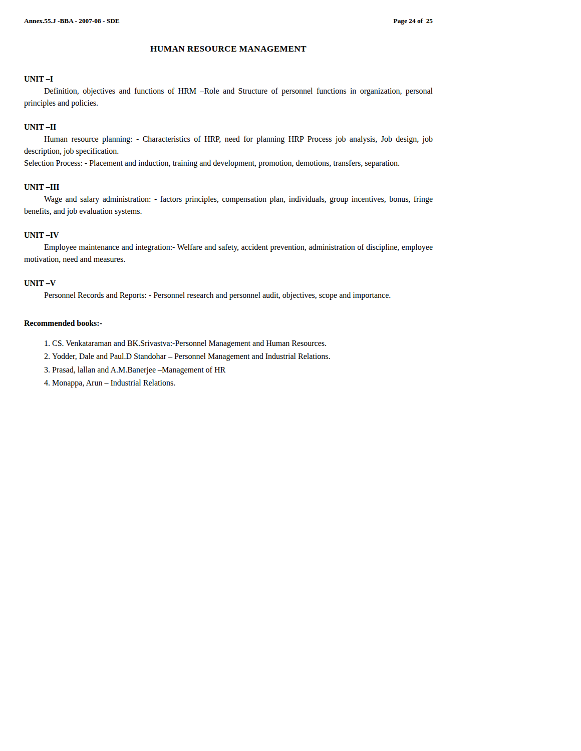Annex.55.J -BBA - 2007-08 - SDE Page 24 of 25
HUMAN RESOURCE MANAGEMENT
UNIT –I
Definition, objectives and functions of HRM –Role and Structure of personnel functions in organization, personal principles and policies.
UNIT –II
Human resource planning: - Characteristics of HRP, need for planning HRP Process job analysis, Job design, job description, job specification.
Selection Process: - Placement and induction, training and development, promotion, demotions, transfers, separation.
UNIT –III
Wage and salary administration: - factors principles, compensation plan, individuals, group incentives, bonus, fringe benefits, and job evaluation systems.
UNIT –IV
Employee maintenance and integration:- Welfare and safety, accident prevention, administration of discipline, employee motivation, need and measures.
UNIT –V
Personnel Records and Reports: - Personnel research and personnel audit, objectives, scope and importance.
Recommended books:-
CS. Venkataraman and BK.Srivastva:-Personnel Management and Human Resources.
Yodder, Dale and Paul.D Standohar – Personnel Management and Industrial Relations.
Prasad, lallan and A.M.Banerjee –Management of HR
Monappa, Arun – Industrial Relations.